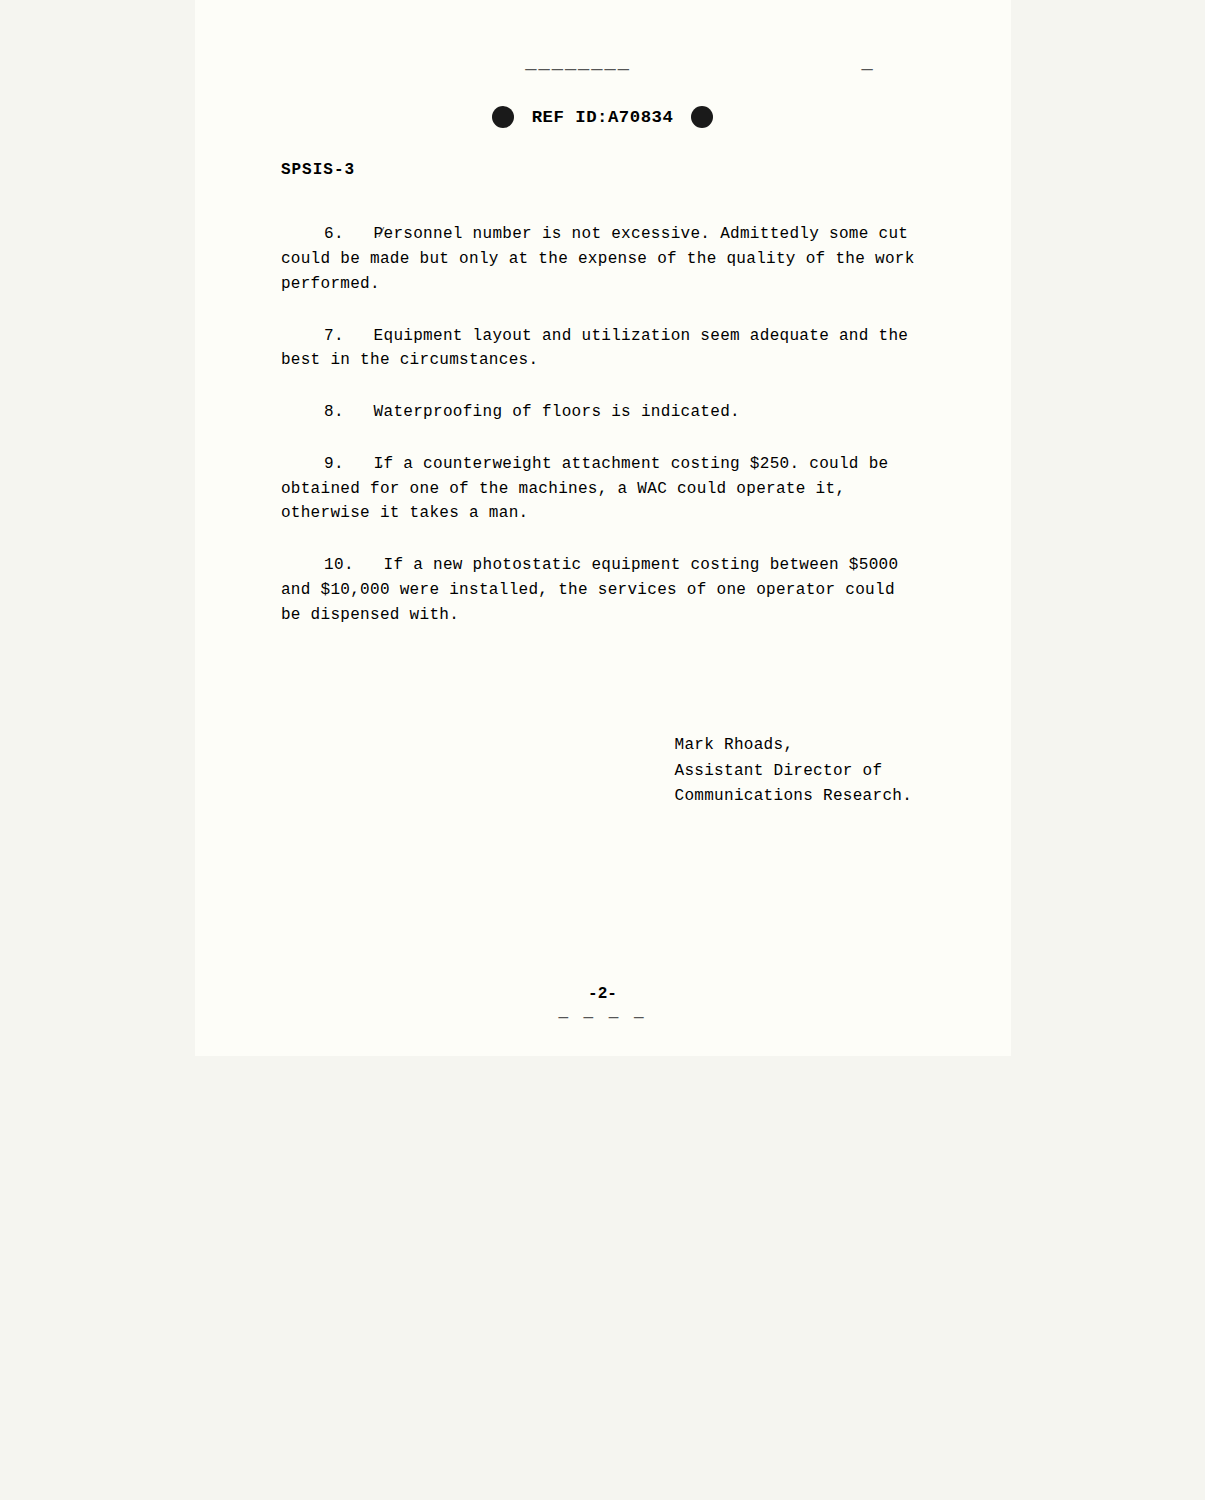———————— —
REF ID:A70834
SPSIS-3
⁄6. Personnel number is not excessive. Admittedly some cut could be made but only at the expense of the quality of the work performed.
7. Equipment layout and utilization seem adequate and the best in the circumstances.
8. Waterproofing of floors is indicated.
. 9. If a counterweight attachment costing $250. could be obtained for one of the machines, a WAC could operate it, otherwise it takes a man.
10. If a new photostatic equipment costing between $5000 and $10,000 were installed, the services of one operator could be dispensed with.
Mark Rhoads,
Assistant Director of
Communications Research.
-2-
— — — —